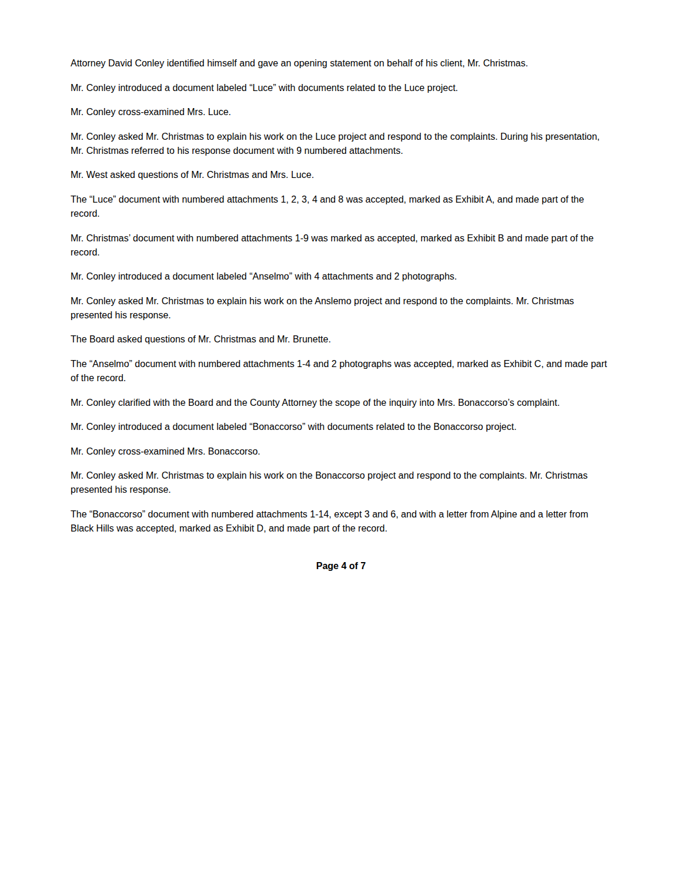Attorney David Conley identified himself and gave an opening statement on behalf of his client, Mr. Christmas.
Mr. Conley introduced a document labeled “Luce” with documents related to the Luce project.
Mr. Conley cross-examined Mrs. Luce.
Mr. Conley asked Mr. Christmas to explain his work on the Luce project and respond to the complaints. During his presentation, Mr. Christmas referred to his response document with 9 numbered attachments.
Mr. West asked questions of Mr. Christmas and Mrs. Luce.
The “Luce” document with numbered attachments 1, 2, 3, 4 and 8 was accepted, marked as Exhibit A, and made part of the record.
Mr. Christmas’ document with numbered attachments 1-9 was marked as accepted, marked as Exhibit B and made part of the record.
Mr. Conley introduced a document labeled “Anselmo” with 4 attachments and 2 photographs.
Mr. Conley asked Mr. Christmas to explain his work on the Anslemo project and respond to the complaints. Mr. Christmas presented his response.
The Board asked questions of Mr. Christmas and Mr. Brunette.
The “Anselmo” document with numbered attachments 1-4 and 2 photographs was accepted, marked as Exhibit C, and made part of the record.
Mr. Conley clarified with the Board and the County Attorney the scope of the inquiry into Mrs. Bonaccorso’s complaint.
Mr. Conley introduced a document labeled “Bonaccorso” with documents related to the Bonaccorso project.
Mr. Conley cross-examined Mrs. Bonaccorso.
Mr. Conley asked Mr. Christmas to explain his work on the Bonaccorso project and respond to the complaints. Mr. Christmas presented his response.
The “Bonaccorso” document with numbered attachments 1-14, except 3 and 6, and with a letter from Alpine and a letter from Black Hills was accepted, marked as Exhibit D, and made part of the record.
Page 4 of 7